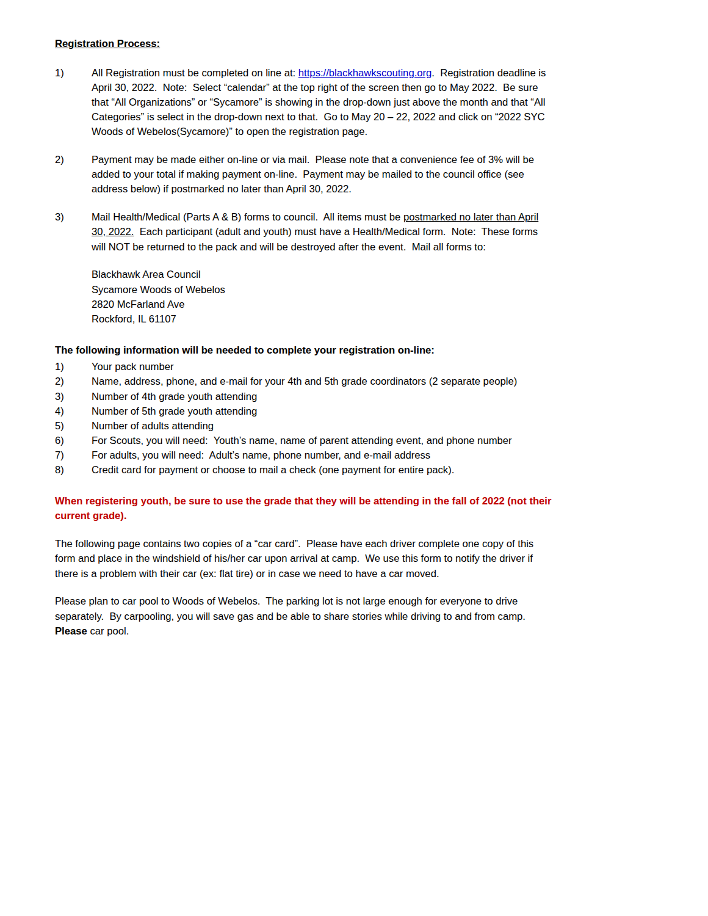Registration Process:
All Registration must be completed on line at: https://blackhawkscouting.org. Registration deadline is April 30, 2022. Note: Select “calendar” at the top right of the screen then go to May 2022. Be sure that “All Organizations” or “Sycamore” is showing in the drop-down just above the month and that “All Categories” is select in the drop-down next to that. Go to May 20 – 22, 2022 and click on “2022 SYC Woods of Webelos(Sycamore)” to open the registration page.
Payment may be made either on-line or via mail. Please note that a convenience fee of 3% will be added to your total if making payment on-line. Payment may be mailed to the council office (see address below) if postmarked no later than April 30, 2022.
Mail Health/Medical (Parts A & B) forms to council. All items must be postmarked no later than April 30, 2022. Each participant (adult and youth) must have a Health/Medical form. Note: These forms will NOT be returned to the pack and will be destroyed after the event. Mail all forms to:
Blackhawk Area Council
Sycamore Woods of Webelos
2820 McFarland Ave
Rockford, IL 61107
The following information will be needed to complete your registration on-line:
Your pack number
Name, address, phone, and e-mail for your 4th and 5th grade coordinators (2 separate people)
Number of 4th grade youth attending
Number of 5th grade youth attending
Number of adults attending
For Scouts, you will need: Youth’s name, name of parent attending event, and phone number
For adults, you will need: Adult’s name, phone number, and e-mail address
Credit card for payment or choose to mail a check (one payment for entire pack).
When registering youth, be sure to use the grade that they will be attending in the fall of 2022 (not their current grade).
The following page contains two copies of a “car card”. Please have each driver complete one copy of this form and place in the windshield of his/her car upon arrival at camp. We use this form to notify the driver if there is a problem with their car (ex: flat tire) or in case we need to have a car moved.
Please plan to car pool to Woods of Webelos. The parking lot is not large enough for everyone to drive separately. By carpooling, you will save gas and be able to share stories while driving to and from camp. Please car pool.